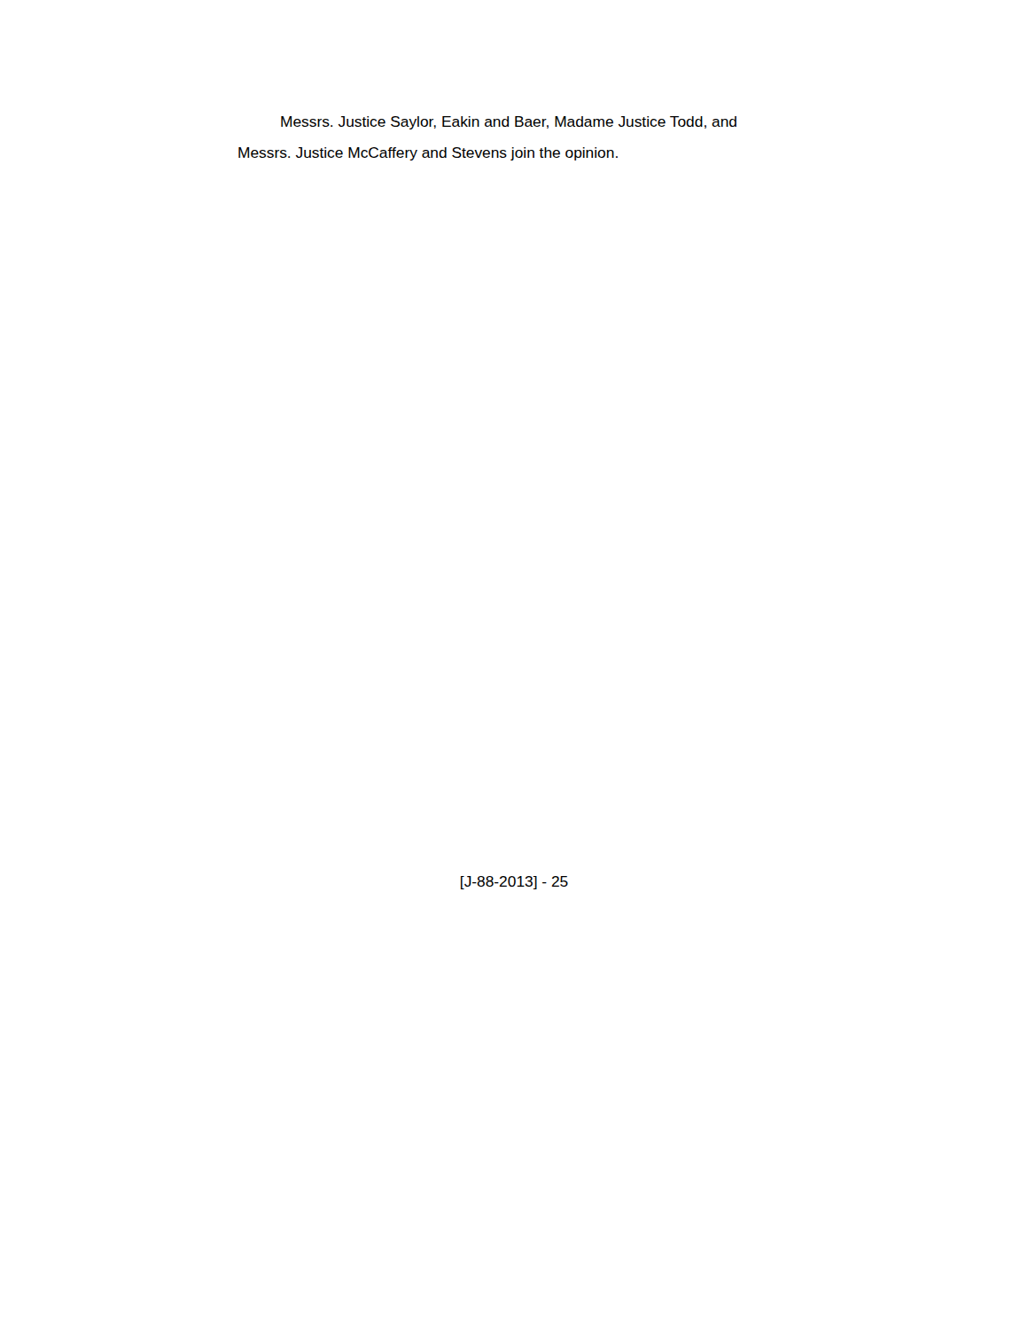Messrs. Justice Saylor, Eakin and Baer, Madame Justice Todd, and Messrs. Justice McCaffery and Stevens join the opinion.
[J-88-2013] - 25